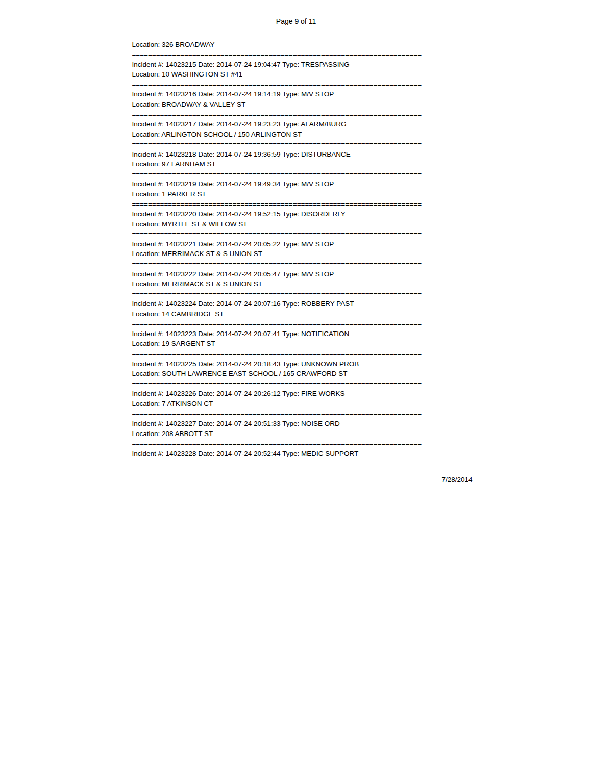Page 9 of 11
Location: 326 BROADWAY ======================================================================== Incident #: 14023215 Date: 2014-07-24 19:04:47 Type: TRESPASSING Location: 10 WASHINGTON ST #41 ======================================================================== Incident #: 14023216 Date: 2014-07-24 19:14:19 Type: M/V STOP Location: BROADWAY & VALLEY ST ======================================================================== Incident #: 14023217 Date: 2014-07-24 19:23:23 Type: ALARM/BURG Location: ARLINGTON SCHOOL / 150 ARLINGTON ST ======================================================================== Incident #: 14023218 Date: 2014-07-24 19:36:59 Type: DISTURBANCE Location: 97 FARNHAM ST ======================================================================== Incident #: 14023219 Date: 2014-07-24 19:49:34 Type: M/V STOP Location: 1 PARKER ST ======================================================================== Incident #: 14023220 Date: 2014-07-24 19:52:15 Type: DISORDERLY Location: MYRTLE ST & WILLOW ST ======================================================================== Incident #: 14023221 Date: 2014-07-24 20:05:22 Type: M/V STOP Location: MERRIMACK ST & S UNION ST ======================================================================== Incident #: 14023222 Date: 2014-07-24 20:05:47 Type: M/V STOP Location: MERRIMACK ST & S UNION ST ======================================================================== Incident #: 14023224 Date: 2014-07-24 20:07:16 Type: ROBBERY PAST Location: 14 CAMBRIDGE ST ======================================================================== Incident #: 14023223 Date: 2014-07-24 20:07:41 Type: NOTIFICATION Location: 19 SARGENT ST ======================================================================== Incident #: 14023225 Date: 2014-07-24 20:18:43 Type: UNKNOWN PROB Location: SOUTH LAWRENCE EAST SCHOOL / 165 CRAWFORD ST ======================================================================== Incident #: 14023226 Date: 2014-07-24 20:26:12 Type: FIRE WORKS Location: 7 ATKINSON CT ======================================================================== Incident #: 14023227 Date: 2014-07-24 20:51:33 Type: NOISE ORD Location: 208 ABBOTT ST ======================================================================== Incident #: 14023228 Date: 2014-07-24 20:52:44 Type: MEDIC SUPPORT
7/28/2014